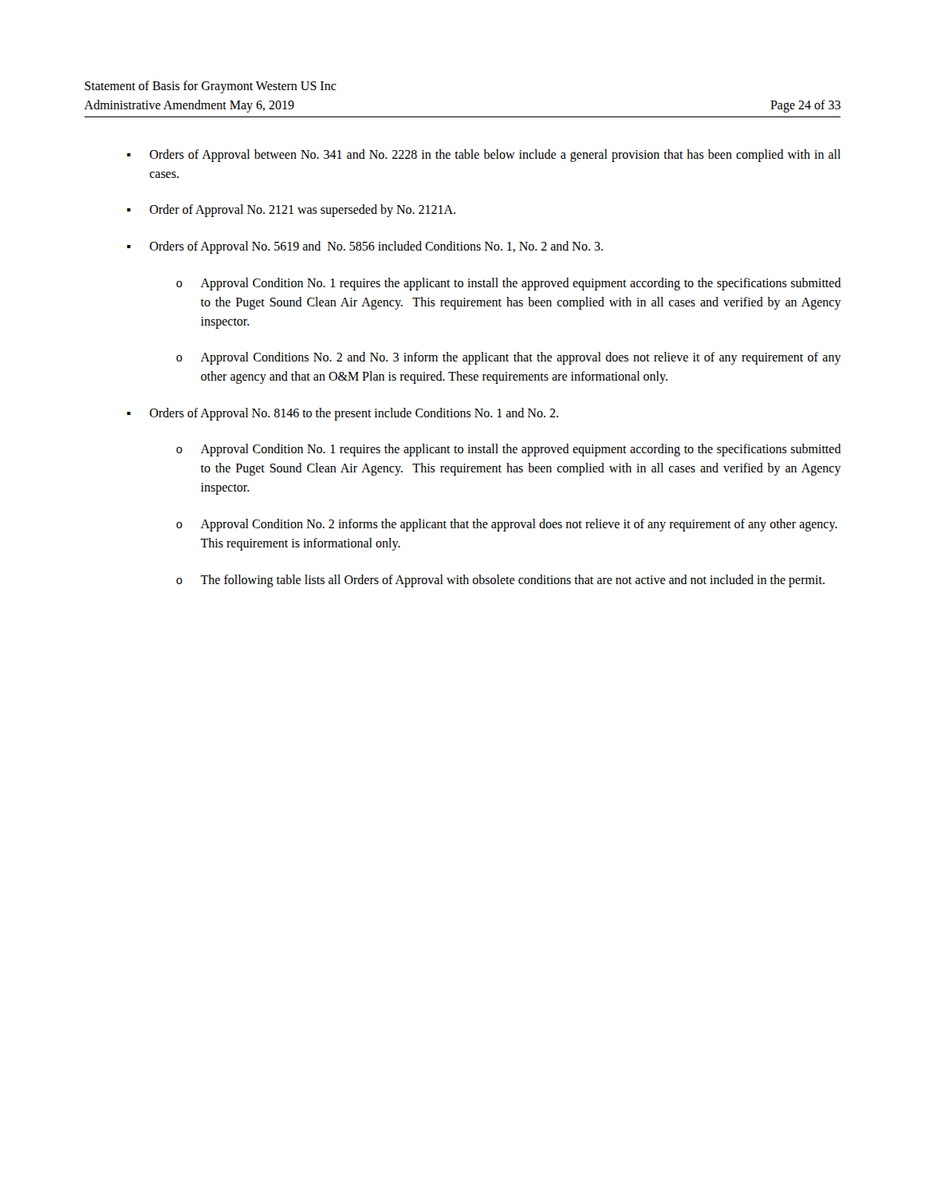Statement of Basis for Graymont Western US Inc
Administrative Amendment May 6, 2019 Page 24 of 33
Orders of Approval between No. 341 and No. 2228 in the table below include a general provision that has been complied with in all cases.
Order of Approval No. 2121 was superseded by No. 2121A.
Orders of Approval No. 5619 and No. 5856 included Conditions No. 1, No. 2 and No. 3.
Approval Condition No. 1 requires the applicant to install the approved equipment according to the specifications submitted to the Puget Sound Clean Air Agency. This requirement has been complied with in all cases and verified by an Agency inspector.
Approval Conditions No. 2 and No. 3 inform the applicant that the approval does not relieve it of any requirement of any other agency and that an O&M Plan is required. These requirements are informational only.
Orders of Approval No. 8146 to the present include Conditions No. 1 and No. 2.
Approval Condition No. 1 requires the applicant to install the approved equipment according to the specifications submitted to the Puget Sound Clean Air Agency. This requirement has been complied with in all cases and verified by an Agency inspector.
Approval Condition No. 2 informs the applicant that the approval does not relieve it of any requirement of any other agency. This requirement is informational only.
The following table lists all Orders of Approval with obsolete conditions that are not active and not included in the permit.